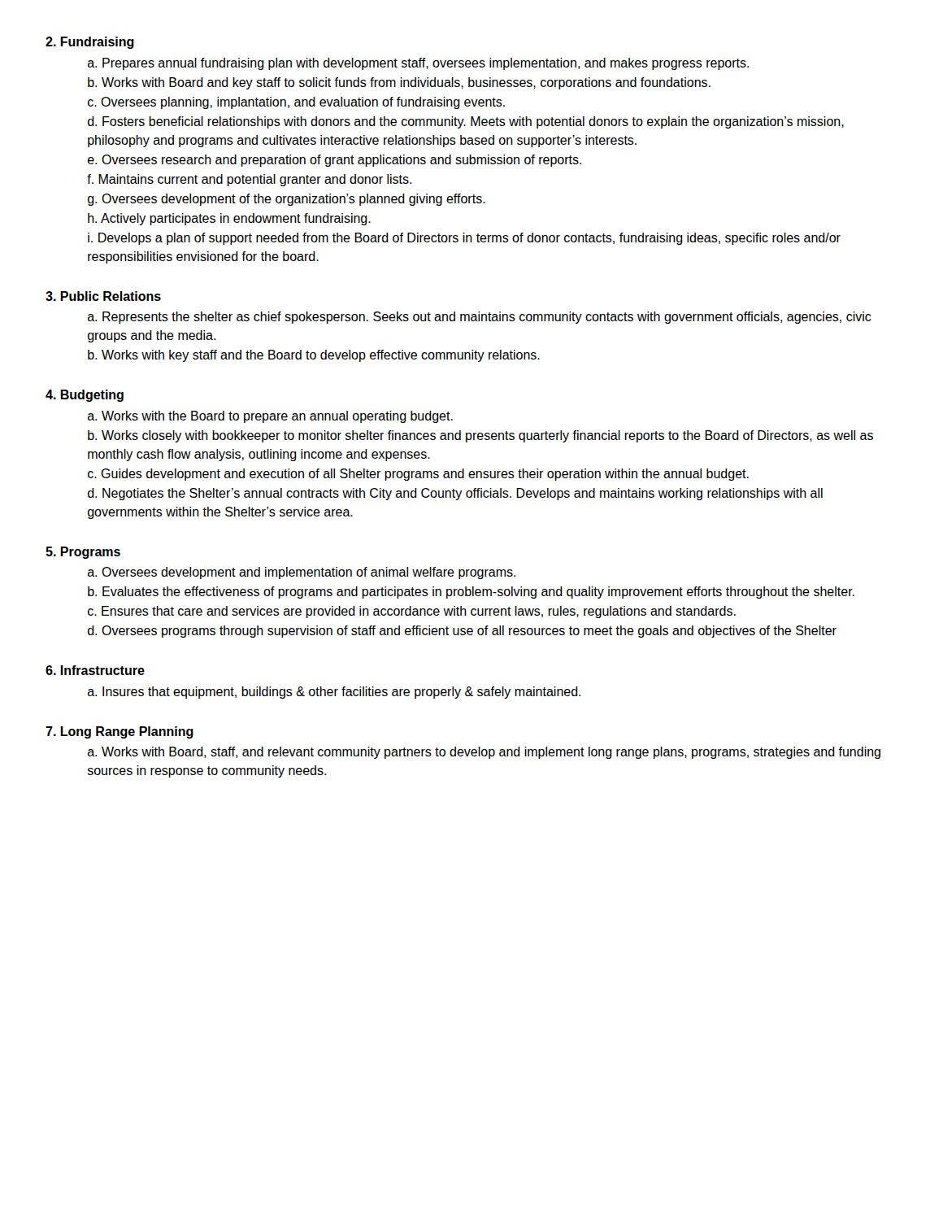2. Fundraising
a. Prepares annual fundraising plan with development staff, oversees implementation, and makes progress reports.
b. Works with Board and key staff to solicit funds from individuals, businesses, corporations and foundations.
c. Oversees planning, implantation, and evaluation of fundraising events.
d. Fosters beneficial relationships with donors and the community. Meets with potential donors to explain the organization’s mission, philosophy and programs and cultivates interactive relationships based on supporter’s interests.
e. Oversees research and preparation of grant applications and submission of reports.
f. Maintains current and potential granter and donor lists.
g. Oversees development of the organization’s planned giving efforts.
h. Actively participates in endowment fundraising.
i. Develops a plan of support needed from the Board of Directors in terms of donor contacts, fundraising ideas, specific roles and/or responsibilities envisioned for the board.
3. Public Relations
a. Represents the shelter as chief spokesperson. Seeks out and maintains community contacts with government officials, agencies, civic groups and the media.
b. Works with key staff and the Board to develop effective community relations.
4. Budgeting
a. Works with the Board to prepare an annual operating budget.
b. Works closely with bookkeeper to monitor shelter finances and presents quarterly financial reports to the Board of Directors, as well as monthly cash flow analysis, outlining income and expenses.
c. Guides development and execution of all Shelter programs and ensures their operation within the annual budget.
d. Negotiates the Shelter’s annual contracts with City and County officials. Develops and maintains working relationships with all governments within the Shelter’s service area.
5. Programs
a. Oversees development and implementation of animal welfare programs.
b. Evaluates the effectiveness of programs and participates in problem-solving and quality improvement efforts throughout the shelter.
c. Ensures that care and services are provided in accordance with current laws, rules, regulations and standards.
d. Oversees programs through supervision of staff and efficient use of all resources to meet the goals and objectives of the Shelter
6. Infrastructure
a. Insures that equipment, buildings & other facilities are properly & safely maintained.
7. Long Range Planning
a. Works with Board, staff, and relevant community partners to develop and implement long range plans, programs, strategies and funding sources in response to community needs.